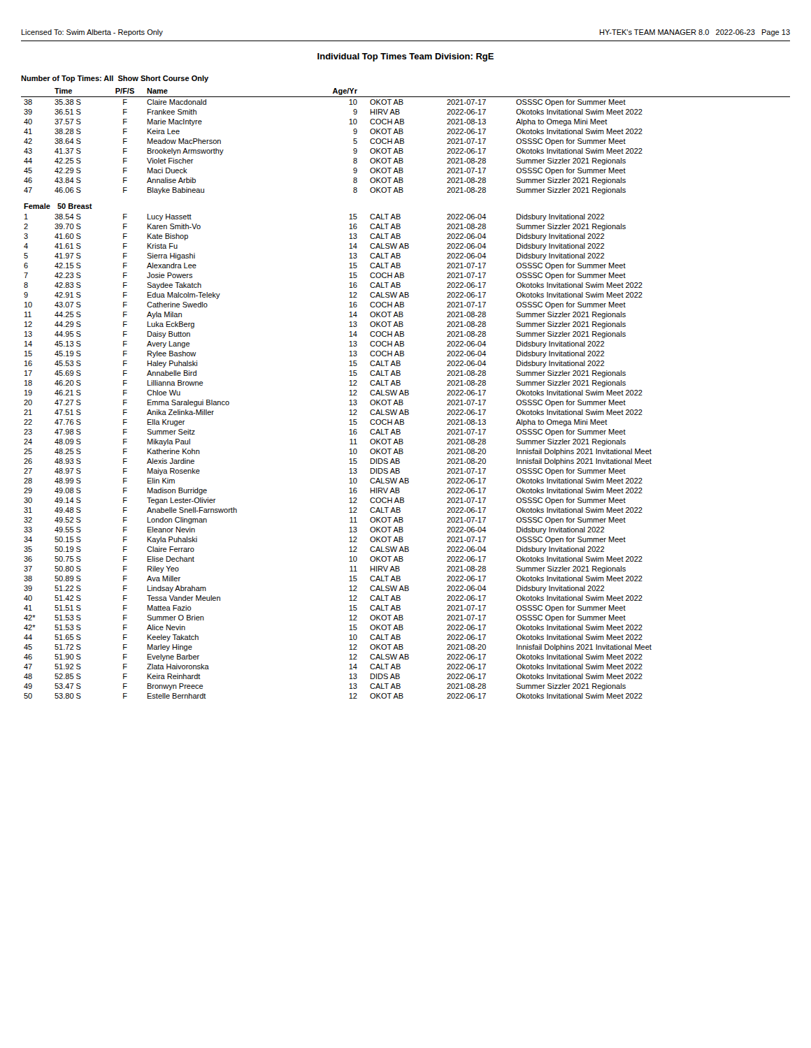Licensed To: Swim Alberta - Reports Only
HY-TEK's TEAM MANAGER 8.0 2022-06-23 Page 13
Individual Top Times Team Division: RgE
Number of Top Times: All Show Short Course Only
| | Time | P/F/S | Name | Age/Yr | | | |
| --- | --- | --- | --- | --- | --- | --- | --- |
| 38 | 35.38 S | F | Claire Macdonald | 10 | OKOT AB | 2021-07-17 | OSSSC Open for Summer Meet |
| 39 | 36.51 S | F | Frankee Smith | 9 | HIRV AB | 2022-06-17 | Okotoks Invitational Swim Meet 2022 |
| 40 | 37.57 S | F | Marie MacIntyre | 10 | COCH AB | 2021-08-13 | Alpha to Omega Mini Meet |
| 41 | 38.28 S | F | Keira Lee | 9 | OKOT AB | 2022-06-17 | Okotoks Invitational Swim Meet 2022 |
| 42 | 38.64 S | F | Meadow MacPherson | 5 | COCH AB | 2021-07-17 | OSSSC Open for Summer Meet |
| 43 | 41.37 S | F | Brookelyn Armsworthy | 9 | OKOT AB | 2022-06-17 | Okotoks Invitational Swim Meet 2022 |
| 44 | 42.25 S | F | Violet Fischer | 8 | OKOT AB | 2021-08-28 | Summer Sizzler 2021 Regionals |
| 45 | 42.29 S | F | Maci Dueck | 9 | OKOT AB | 2021-07-17 | OSSSC Open for Summer Meet |
| 46 | 43.84 S | F | Annalise Arbib | 8 | OKOT AB | 2021-08-28 | Summer Sizzler 2021 Regionals |
| 47 | 46.06 S | F | Blayke Babineau | 8 | OKOT AB | 2021-08-28 | Summer Sizzler 2021 Regionals |
| Female 50 Breast |
| 1 | 38.54 S | F | Lucy Hassett | 15 | CALT AB | 2022-06-04 | Didsbury Invitational 2022 |
| 2 | 39.70 S | F | Karen Smith-Vo | 16 | CALT AB | 2021-08-28 | Summer Sizzler 2021 Regionals |
| 3 | 41.60 S | F | Kate Bishop | 13 | CALT AB | 2022-06-04 | Didsbury Invitational 2022 |
| 4 | 41.61 S | F | Krista Fu | 14 | CALSW AB | 2022-06-04 | Didsbury Invitational 2022 |
| 5 | 41.97 S | F | Sierra Higashi | 13 | CALT AB | 2022-06-04 | Didsbury Invitational 2022 |
| 6 | 42.15 S | F | Alexandra Lee | 15 | CALT AB | 2021-07-17 | OSSSC Open for Summer Meet |
| 7 | 42.23 S | F | Josie Powers | 15 | COCH AB | 2021-07-17 | OSSSC Open for Summer Meet |
| 8 | 42.83 S | F | Saydee Takatch | 16 | CALT AB | 2022-06-17 | Okotoks Invitational Swim Meet 2022 |
| 9 | 42.91 S | F | Edua Malcolm-Teleky | 12 | CALSW AB | 2022-06-17 | Okotoks Invitational Swim Meet 2022 |
| 10 | 43.07 S | F | Catherine Swedlo | 16 | COCH AB | 2021-07-17 | OSSSC Open for Summer Meet |
| 11 | 44.25 S | F | Ayla Milan | 14 | OKOT AB | 2021-08-28 | Summer Sizzler 2021 Regionals |
| 12 | 44.29 S | F | Luka EckBerg | 13 | OKOT AB | 2021-08-28 | Summer Sizzler 2021 Regionals |
| 13 | 44.95 S | F | Daisy Button | 14 | COCH AB | 2021-08-28 | Summer Sizzler 2021 Regionals |
| 14 | 45.13 S | F | Avery Lange | 13 | COCH AB | 2022-06-04 | Didsbury Invitational 2022 |
| 15 | 45.19 S | F | Rylee Bashow | 13 | COCH AB | 2022-06-04 | Didsbury Invitational 2022 |
| 16 | 45.53 S | F | Haley Puhalski | 15 | CALT AB | 2022-06-04 | Didsbury Invitational 2022 |
| 17 | 45.69 S | F | Annabelle Bird | 15 | CALT AB | 2021-08-28 | Summer Sizzler 2021 Regionals |
| 18 | 46.20 S | F | Lillianna Browne | 12 | CALT AB | 2021-08-28 | Summer Sizzler 2021 Regionals |
| 19 | 46.21 S | F | Chloe Wu | 12 | CALSW AB | 2022-06-17 | Okotoks Invitational Swim Meet 2022 |
| 20 | 47.27 S | F | Emma Saralegui Blanco | 13 | OKOT AB | 2021-07-17 | OSSSC Open for Summer Meet |
| 21 | 47.51 S | F | Anika Zelinka-Miller | 12 | CALSW AB | 2022-06-17 | Okotoks Invitational Swim Meet 2022 |
| 22 | 47.76 S | F | Ella Kruger | 15 | COCH AB | 2021-08-13 | Alpha to Omega Mini Meet |
| 23 | 47.98 S | F | Summer Seitz | 16 | CALT AB | 2021-07-17 | OSSSC Open for Summer Meet |
| 24 | 48.09 S | F | Mikayla Paul | 11 | OKOT AB | 2021-08-28 | Summer Sizzler 2021 Regionals |
| 25 | 48.25 S | F | Katherine Kohn | 10 | OKOT AB | 2021-08-20 | Innisfail Dolphins 2021 Invitational Meet |
| 26 | 48.93 S | F | Alexis Jardine | 15 | DIDS AB | 2021-08-20 | Innisfail Dolphins 2021 Invitational Meet |
| 27 | 48.97 S | F | Maiya Rosenke | 13 | DIDS AB | 2021-07-17 | OSSSC Open for Summer Meet |
| 28 | 48.99 S | F | Elin Kim | 10 | CALSW AB | 2022-06-17 | Okotoks Invitational Swim Meet 2022 |
| 29 | 49.08 S | F | Madison Burridge | 16 | HIRV AB | 2022-06-17 | Okotoks Invitational Swim Meet 2022 |
| 30 | 49.14 S | F | Tegan Lester-Olivier | 12 | COCH AB | 2021-07-17 | OSSSC Open for Summer Meet |
| 31 | 49.48 S | F | Anabelle Snell-Farnsworth | 12 | CALT AB | 2022-06-17 | Okotoks Invitational Swim Meet 2022 |
| 32 | 49.52 S | F | London Clingman | 11 | OKOT AB | 2021-07-17 | OSSSC Open for Summer Meet |
| 33 | 49.55 S | F | Eleanor Nevin | 13 | OKOT AB | 2022-06-04 | Didsbury Invitational 2022 |
| 34 | 50.15 S | F | Kayla Puhalski | 12 | OKOT AB | 2021-07-17 | OSSSC Open for Summer Meet |
| 35 | 50.19 S | F | Claire Ferraro | 12 | CALSW AB | 2022-06-04 | Didsbury Invitational 2022 |
| 36 | 50.75 S | F | Elise Dechant | 10 | OKOT AB | 2022-06-17 | Okotoks Invitational Swim Meet 2022 |
| 37 | 50.80 S | F | Riley Yeo | 11 | HIRV AB | 2021-08-28 | Summer Sizzler 2021 Regionals |
| 38 | 50.89 S | F | Ava Miller | 15 | CALT AB | 2022-06-17 | Okotoks Invitational Swim Meet 2022 |
| 39 | 51.22 S | F | Lindsay Abraham | 12 | CALSW AB | 2022-06-04 | Didsbury Invitational 2022 |
| 40 | 51.42 S | F | Tessa Vander Meulen | 12 | CALT AB | 2022-06-17 | Okotoks Invitational Swim Meet 2022 |
| 41 | 51.51 S | F | Mattea Fazio | 15 | CALT AB | 2021-07-17 | OSSSC Open for Summer Meet |
| 42* | 51.53 S | F | Summer O Brien | 12 | OKOT AB | 2021-07-17 | OSSSC Open for Summer Meet |
| 42* | 51.53 S | F | Alice Nevin | 15 | OKOT AB | 2022-06-17 | Okotoks Invitational Swim Meet 2022 |
| 44 | 51.65 S | F | Keeley Takatch | 10 | CALT AB | 2022-06-17 | Okotoks Invitational Swim Meet 2022 |
| 45 | 51.72 S | F | Marley Hinge | 12 | OKOT AB | 2021-08-20 | Innisfail Dolphins 2021 Invitational Meet |
| 46 | 51.90 S | F | Evelyne Barber | 12 | CALSW AB | 2022-06-17 | Okotoks Invitational Swim Meet 2022 |
| 47 | 51.92 S | F | Zlata Haivoronska | 14 | CALT AB | 2022-06-17 | Okotoks Invitational Swim Meet 2022 |
| 48 | 52.85 S | F | Keira Reinhardt | 13 | DIDS AB | 2022-06-17 | Okotoks Invitational Swim Meet 2022 |
| 49 | 53.47 S | F | Bronwyn Preece | 13 | CALT AB | 2021-08-28 | Summer Sizzler 2021 Regionals |
| 50 | 53.80 S | F | Estelle Bernhardt | 12 | OKOT AB | 2022-06-17 | Okotoks Invitational Swim Meet 2022 |